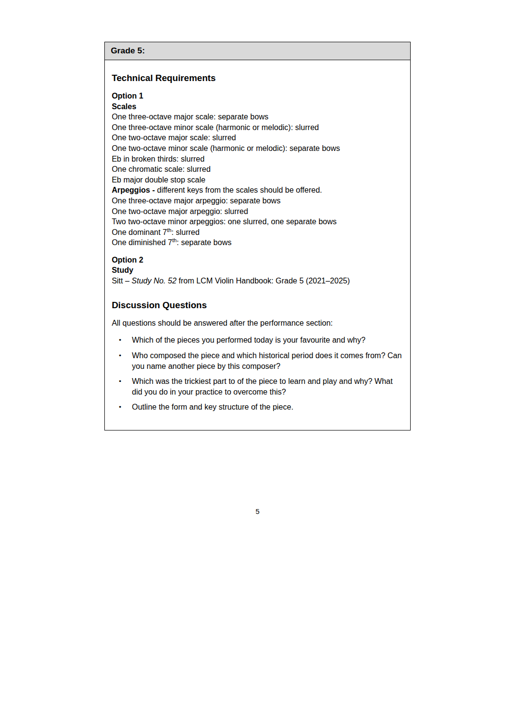Grade 5:
Technical Requirements
Option 1
Scales
One three-octave major scale: separate bows
One three-octave minor scale (harmonic or melodic): slurred
One two-octave major scale: slurred
One two-octave minor scale (harmonic or melodic): separate bows
Eb in broken thirds: slurred
One chromatic scale: slurred
Eb major double stop scale
Arpeggios - different keys from the scales should be offered.
One three-octave major arpeggio: separate bows
One two-octave major arpeggio: slurred
Two two-octave minor arpeggios: one slurred, one separate bows
One dominant 7th: slurred
One diminished 7th: separate bows
Option 2
Study
Sitt – Study No. 52 from LCM Violin Handbook: Grade 5 (2021–2025)
Discussion Questions
All questions should be answered after the performance section:
Which of the pieces you performed today is your favourite and why?
Who composed the piece and which historical period does it comes from? Can you name another piece by this composer?
Which was the trickiest part to of the piece to learn and play and why? What did you do in your practice to overcome this?
Outline the form and key structure of the piece.
5